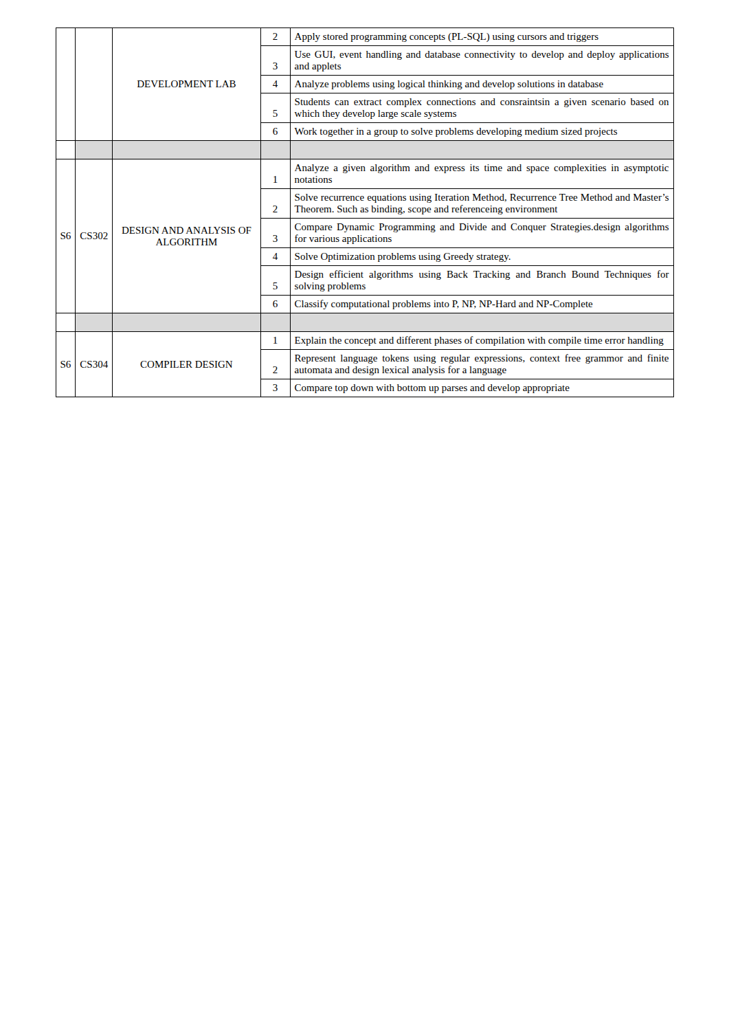| | | DEVELOPMENT LAB | 2 | Apply stored programming concepts (PL-SQL) using cursors and triggers |
| 3 | Use GUI, event handling and database connectivity to develop and deploy applications and applets |
| 4 | Analyze problems using logical thinking and develop solutions in database |
| 5 | Students can extract complex connections and consraintsin a given scenario based on which they develop large scale systems |
| 6 | Work together in a group to solve problems developing medium sized projects |
| S6 | CS302 | DESIGN AND ANALYSIS OF ALGORITHM | 1 | Analyze a given algorithm and express its time and space complexities in asymptotic notations |
| 2 | Solve recurrence equations using Iteration Method, Recurrence Tree Method and Master’s Theorem. Such as binding, scope and referenceing environment |
| 3 | Compare Dynamic Programming and Divide and Conquer Strategies.design algorithms for various applications |
| 4 | Solve Optimization problems using Greedy strategy. |
| 5 | Design efficient algorithms using Back Tracking and Branch Bound Techniques for solving problems |
| 6 | Classify computational problems into P, NP, NP-Hard and NP-Complete |
| S6 | CS304 | COMPILER DESIGN | 1 | Explain the concept and different phases of compilation with compile time error handling |
| 2 | Represent language tokens using regular expressions, context free grammor and finite automata and design lexical analysis for a language |
| 3 | Compare top down with bottom up parses and develop appropriate |